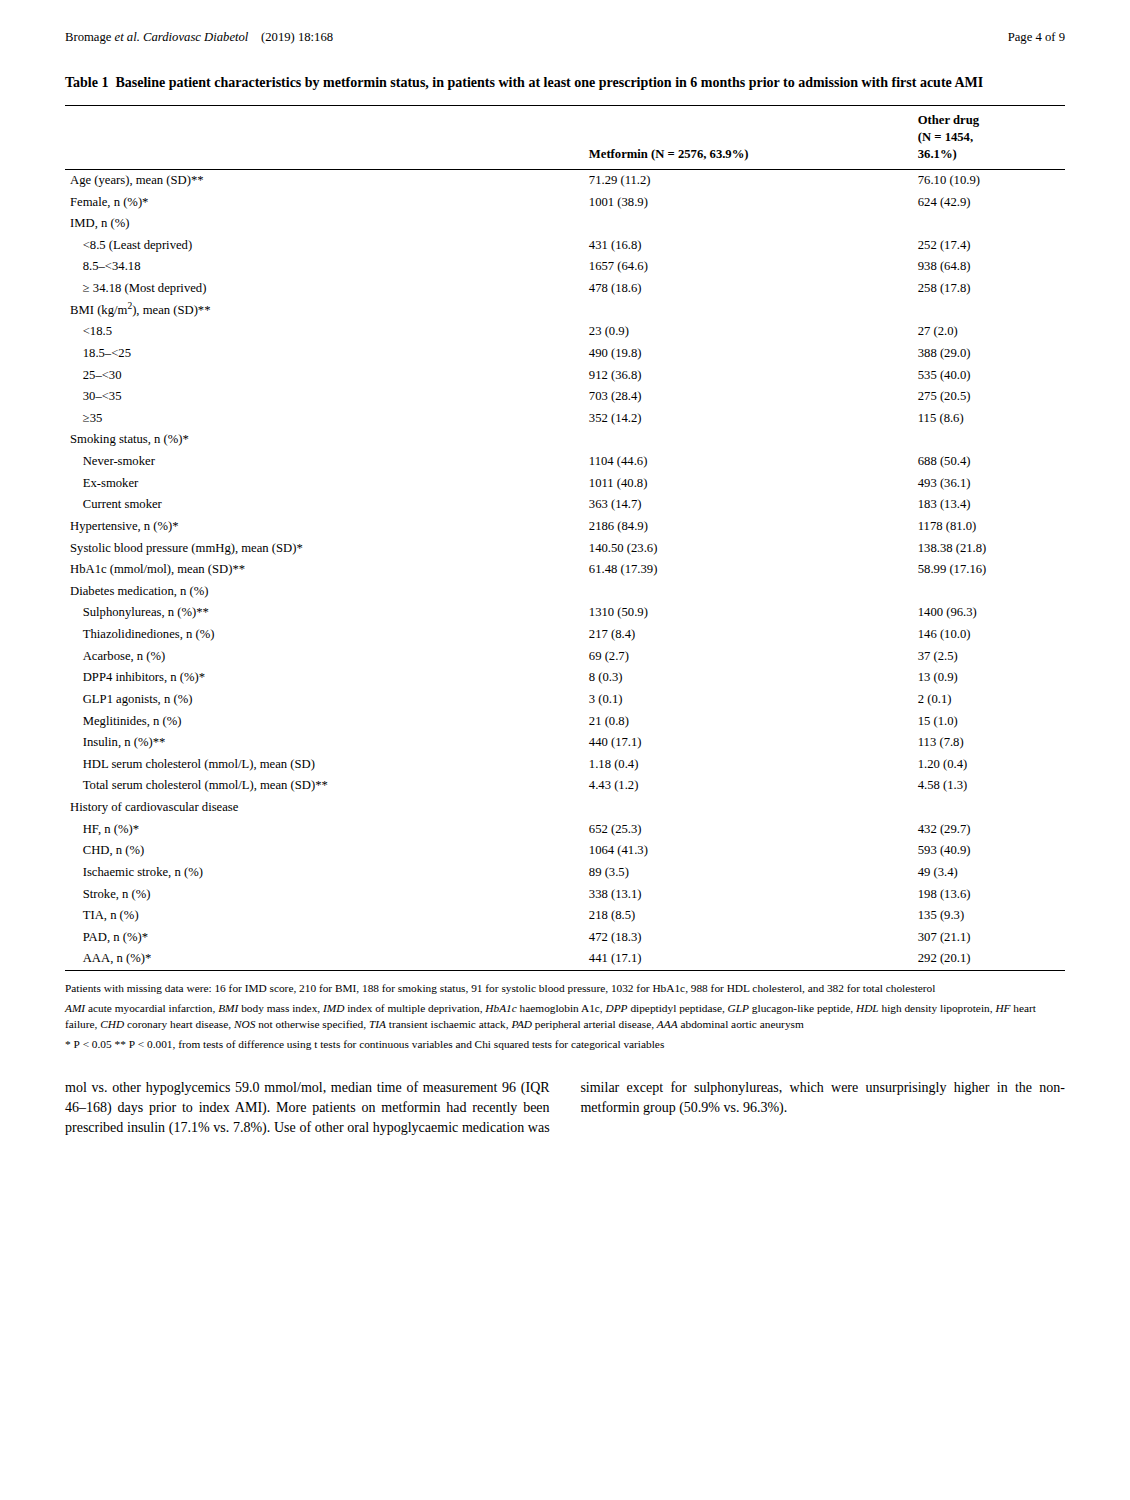Bromage et al. Cardiovasc Diabetol (2019) 18:168
Page 4 of 9
Table 1 Baseline patient characteristics by metformin status, in patients with at least one prescription in 6 months prior to admission with first acute AMI
| | Metformin (N = 2576, 63.9%) | Other drug (N = 1454, 36.1%) |
| --- | --- | --- |
| Age (years), mean (SD)** | 71.29 (11.2) | 76.10 (10.9) |
| Female, n (%)* | 1001 (38.9) | 624 (42.9) |
| IMD, n (%) | | |
| <8.5 (Least deprived) | 431 (16.8) | 252 (17.4) |
| 8.5–<34.18 | 1657 (64.6) | 938 (64.8) |
| ≥ 34.18 (Most deprived) | 478 (18.6) | 258 (17.8) |
| BMI (kg/m 2 ), mean (SD)** | | |
| <18.5 | 23 (0.9) | 27 (2.0) |
| 18.5–<25 | 490 (19.8) | 388 (29.0) |
| 25–<30 | 912 (36.8) | 535 (40.0) |
| 30–<35 | 703 (28.4) | 275 (20.5) |
| ≥35 | 352 (14.2) | 115 (8.6) |
| Smoking status, n (%)* | | |
| Never-smoker | 1104 (44.6) | 688 (50.4) |
| Ex-smoker | 1011 (40.8) | 493 (36.1) |
| Current smoker | 363 (14.7) | 183 (13.4) |
| Hypertensive, n (%)* | 2186 (84.9) | 1178 (81.0) |
| Systolic blood pressure (mmHg), mean (SD)* | 140.50 (23.6) | 138.38 (21.8) |
| HbA1c (mmol/mol), mean (SD)** | 61.48 (17.39) | 58.99 (17.16) |
| Diabetes medication, n (%) | | |
| Sulphonylureas, n (%)** | 1310 (50.9) | 1400 (96.3) |
| Thiazolidinediones, n (%) | 217 (8.4) | 146 (10.0) |
| Acarbose, n (%) | 69 (2.7) | 37 (2.5) |
| DPP4 inhibitors, n (%)* | 8 (0.3) | 13 (0.9) |
| GLP1 agonists, n (%) | 3 (0.1) | 2 (0.1) |
| Meglitinides, n (%) | 21 (0.8) | 15 (1.0) |
| Insulin, n (%)** | 440 (17.1) | 113 (7.8) |
| HDL serum cholesterol (mmol/L), mean (SD) | 1.18 (0.4) | 1.20 (0.4) |
| Total serum cholesterol (mmol/L), mean (SD)** | 4.43 (1.2) | 4.58 (1.3) |
| History of cardiovascular disease | | |
| HF, n (%)* | 652 (25.3) | 432 (29.7) |
| CHD, n (%) | 1064 (41.3) | 593 (40.9) |
| Ischaemic stroke, n (%) | 89 (3.5) | 49 (3.4) |
| Stroke, n (%) | 338 (13.1) | 198 (13.6) |
| TIA, n (%) | 218 (8.5) | 135 (9.3) |
| PAD, n (%)* | 472 (18.3) | 307 (21.1) |
| AAA, n (%)* | 441 (17.1) | 292 (20.1) |
Patients with missing data were: 16 for IMD score, 210 for BMI, 188 for smoking status, 91 for systolic blood pressure, 1032 for HbA1c, 988 for HDL cholesterol, and 382 for total cholesterol
AMI acute myocardial infarction, BMI body mass index, IMD index of multiple deprivation, HbA1c haemoglobin A1c, DPP dipeptidyl peptidase, GLP glucagon-like peptide, HDL high density lipoprotein, HF heart failure, CHD coronary heart disease, NOS not otherwise specified, TIA transient ischaemic attack, PAD peripheral arterial disease, AAA abdominal aortic aneurysm
* P < 0.05 ** P < 0.001, from tests of difference using t tests for continuous variables and Chi squared tests for categorical variables
mol vs. other hypoglycemics 59.0 mmol/mol, median time of measurement 96 (IQR 46–168) days prior to index AMI). More patients on metformin had recently been prescribed insulin (17.1% vs. 7.8%). Use of other oral hypoglycaemic medication was similar except for sulphonylureas, which were unsurprisingly higher in the non-metformin group (50.9% vs. 96.3%).